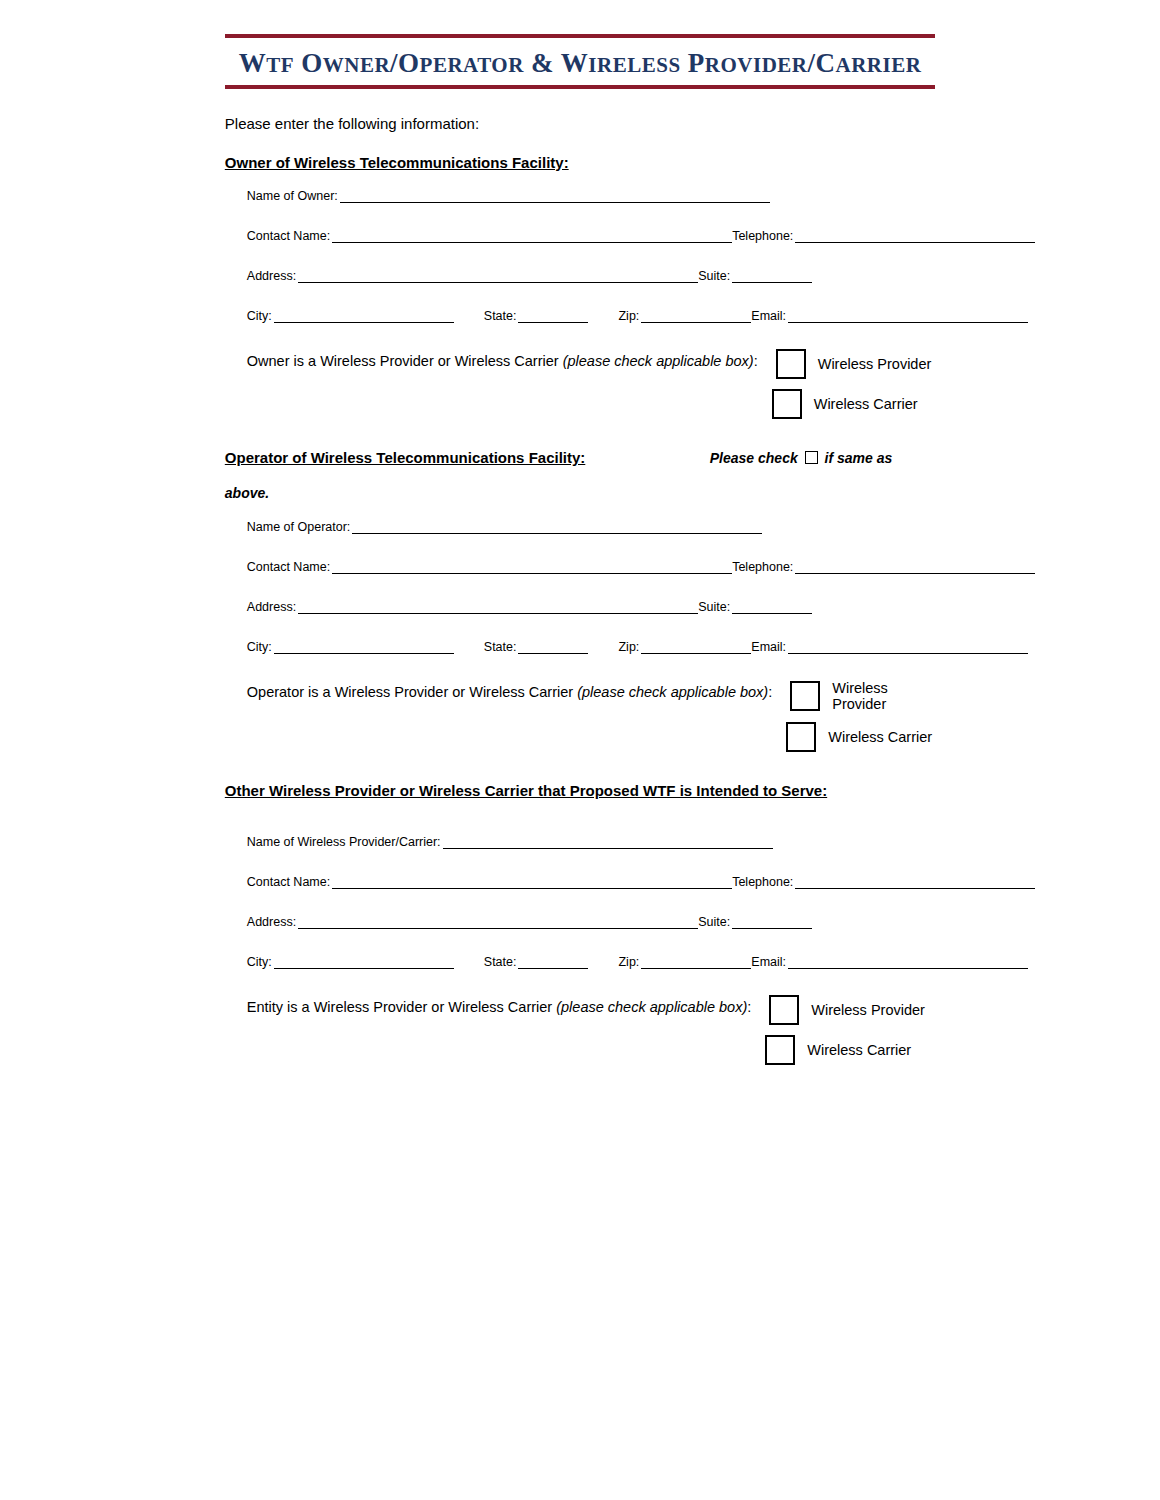WTF OWNER/OPERATOR & WIRELESS PROVIDER/CARRIER
Please enter the following information:
Owner of Wireless Telecommunications Facility:
Name of Owner:
Contact Name:
Telephone:
Address:
Suite:
City: State: Zip:
Email:
Owner is a Wireless Provider or Wireless Carrier (please check applicable box):
Wireless Provider
Wireless Carrier
Operator of Wireless Telecommunications Facility:
Please check if same as above.
Name of Operator:
Contact Name:
Telephone:
Address:
Suite:
City: State: Zip:
Email:
Operator is a Wireless Provider or Wireless Carrier (please check applicable box):
Wireless Provider
Wireless Carrier
Other Wireless Provider or Wireless Carrier that Proposed WTF is Intended to Serve:
Name of Wireless Provider/Carrier:
Contact Name:
Telephone:
Address:
Suite:
City: State: Zip:
Email:
Entity is a Wireless Provider or Wireless Carrier (please check applicable box):
Wireless Provider
Wireless Carrier